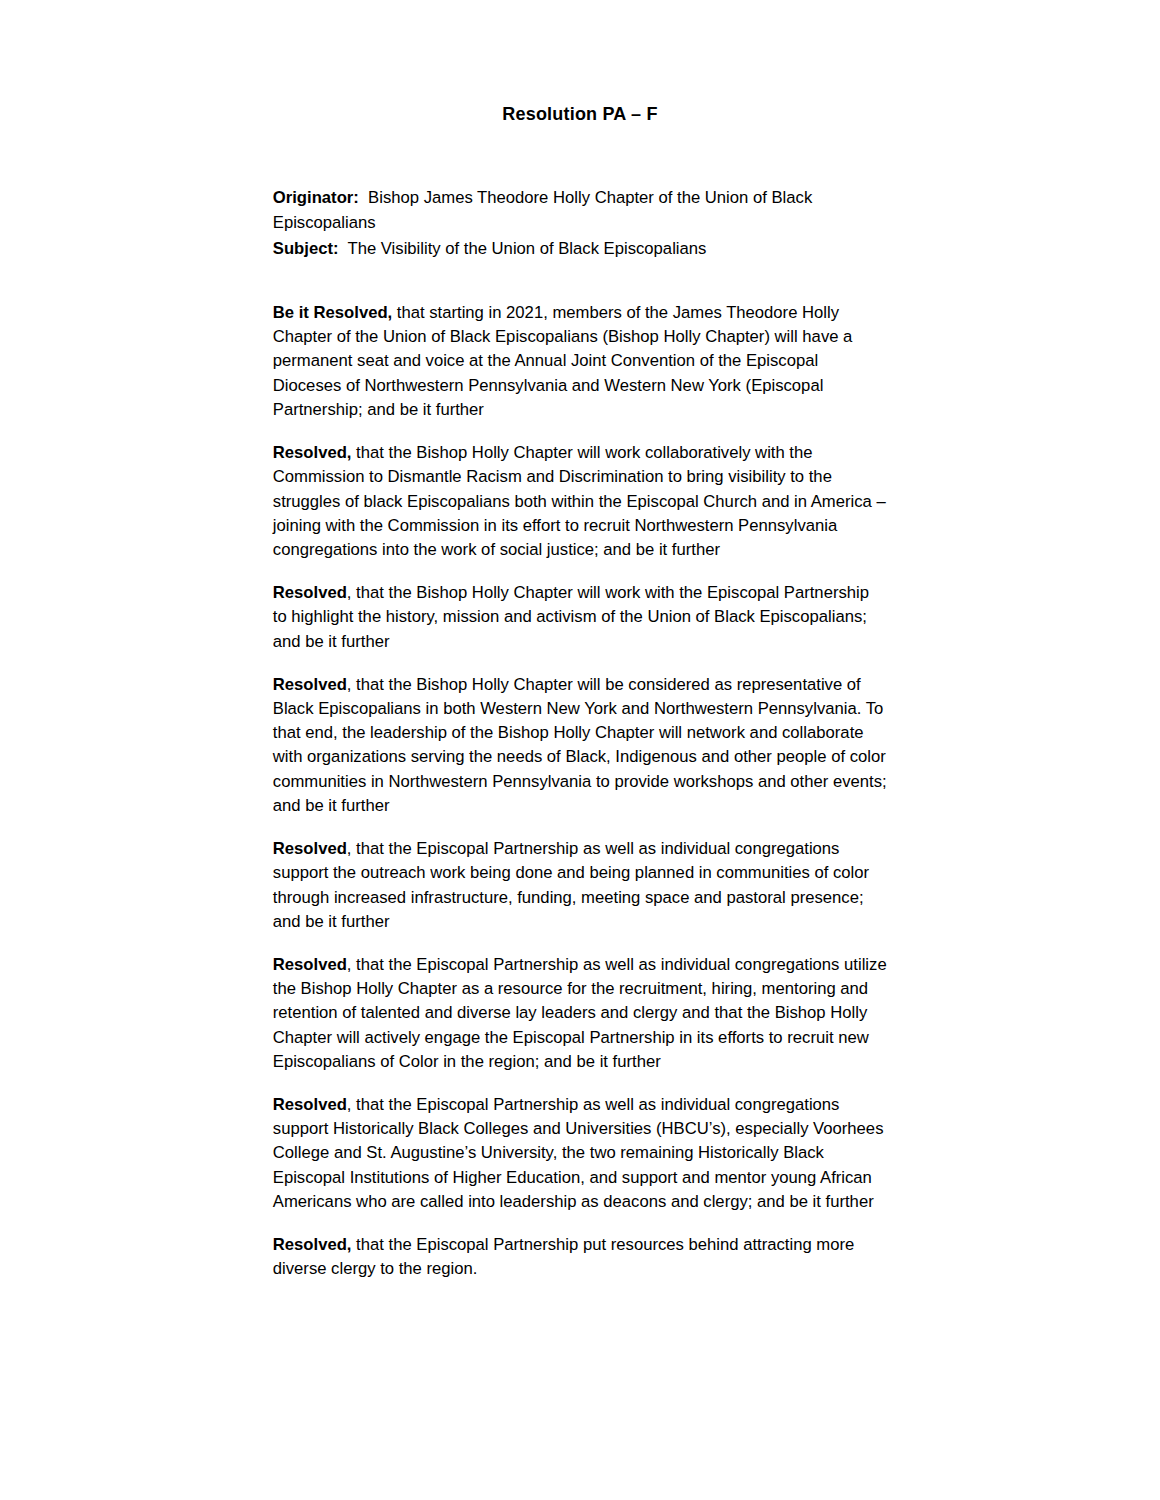Resolution PA – F
Originator: Bishop James Theodore Holly Chapter of the Union of Black Episcopalians
Subject: The Visibility of the Union of Black Episcopalians
Be it Resolved, that starting in 2021, members of the James Theodore Holly Chapter of the Union of Black Episcopalians (Bishop Holly Chapter) will have a permanent seat and voice at the Annual Joint Convention of the Episcopal Dioceses of Northwestern Pennsylvania and Western New York (Episcopal Partnership; and be it further
Resolved, that the Bishop Holly Chapter will work collaboratively with the Commission to Dismantle Racism and Discrimination to bring visibility to the struggles of black Episcopalians both within the Episcopal Church and in America – joining with the Commission in its effort to recruit Northwestern Pennsylvania congregations into the work of social justice; and be it further
Resolved, that the Bishop Holly Chapter will work with the Episcopal Partnership to highlight the history, mission and activism of the Union of Black Episcopalians; and be it further
Resolved, that the Bishop Holly Chapter will be considered as representative of Black Episcopalians in both Western New York and Northwestern Pennsylvania. To that end, the leadership of the Bishop Holly Chapter will network and collaborate with organizations serving the needs of Black, Indigenous and other people of color communities in Northwestern Pennsylvania to provide workshops and other events; and be it further
Resolved, that the Episcopal Partnership as well as individual congregations support the outreach work being done and being planned in communities of color through increased infrastructure, funding, meeting space and pastoral presence; and be it further
Resolved, that the Episcopal Partnership as well as individual congregations utilize the Bishop Holly Chapter as a resource for the recruitment, hiring, mentoring and retention of talented and diverse lay leaders and clergy and that the Bishop Holly Chapter will actively engage the Episcopal Partnership in its efforts to recruit new Episcopalians of Color in the region; and be it further
Resolved, that the Episcopal Partnership as well as individual congregations support Historically Black Colleges and Universities (HBCU’s), especially Voorhees College and St. Augustine’s University, the two remaining Historically Black Episcopal Institutions of Higher Education, and support and mentor young African Americans who are called into leadership as deacons and clergy; and be it further
Resolved, that the Episcopal Partnership put resources behind attracting more diverse clergy to the region.